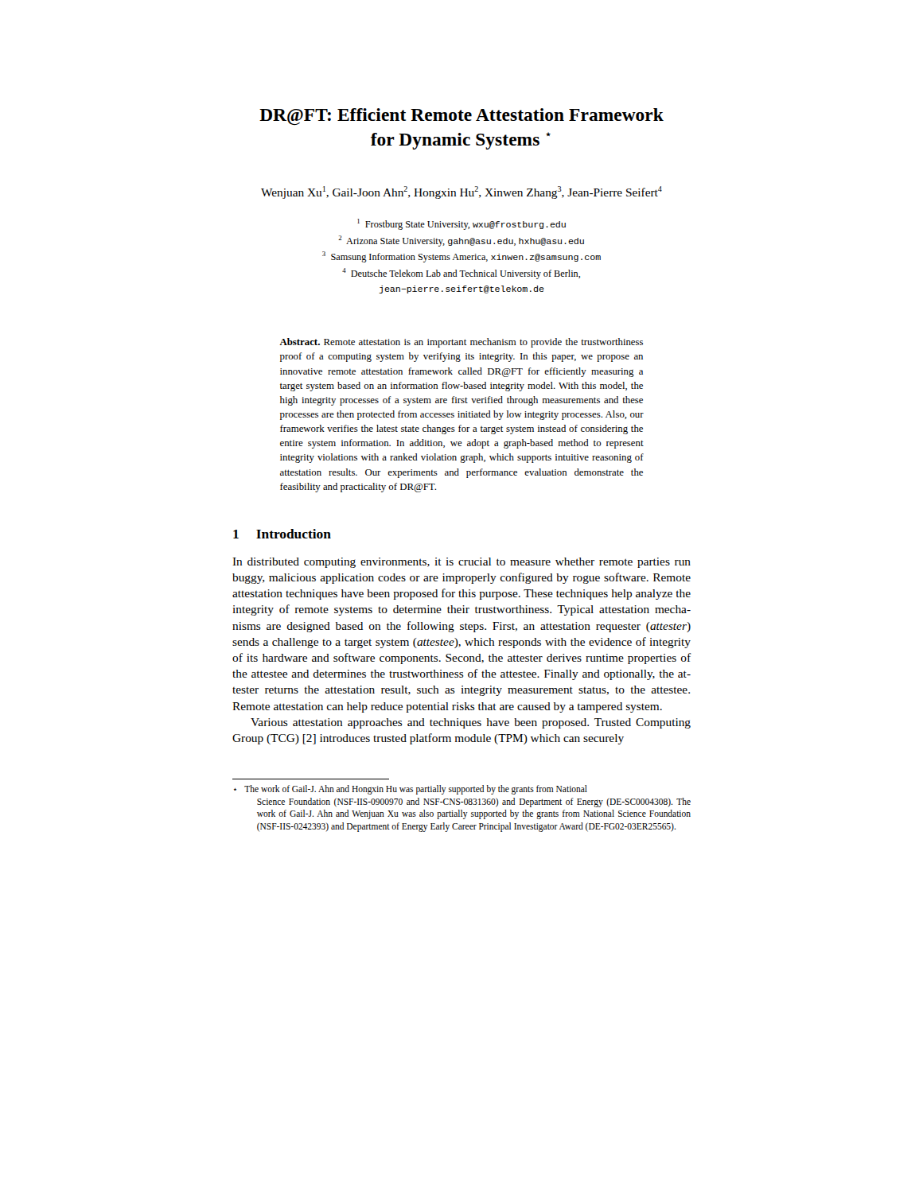DR@FT: Efficient Remote Attestation Framework
for Dynamic Systems ⋆
Wenjuan Xu1, Gail-Joon Ahn2, Hongxin Hu2, Xinwen Zhang3, Jean-Pierre Seifert4
1 Frostburg State University, wxu@frostburg.edu
2 Arizona State University, gahn@asu.edu, hxhu@asu.edu
3 Samsung Information Systems America, xinwen.z@samsung.com
4 Deutsche Telekom Lab and Technical University of Berlin,
jean−pierre.seifert@telekom.de
Abstract. Remote attestation is an important mechanism to provide the trustworthiness proof of a computing system by verifying its integrity. In this paper, we propose an innovative remote attestation framework called DR@FT for efficiently measuring a target system based on an information flow-based integrity model. With this model, the high integrity processes of a system are first verified through measurements and these processes are then protected from accesses initiated by low integrity processes. Also, our framework verifies the latest state changes for a target system instead of considering the entire system information. In addition, we adopt a graph-based method to represent integrity violations with a ranked violation graph, which supports intuitive reasoning of attestation results. Our experiments and performance evaluation demonstrate the feasibility and practicality of DR@FT.
1 Introduction
In distributed computing environments, it is crucial to measure whether remote parties run buggy, malicious application codes or are improperly configured by rogue software. Remote attestation techniques have been proposed for this purpose. These techniques help analyze the integrity of remote systems to determine their trustworthiness. Typical attestation mechanisms are designed based on the following steps. First, an attestation requester (attester) sends a challenge to a target system (attestee), which responds with the evidence of integrity of its hardware and software components. Second, the attester derives runtime properties of the attestee and determines the trustworthiness of the attestee. Finally and optionally, the attester returns the attestation result, such as integrity measurement status, to the attestee. Remote attestation can help reduce potential risks that are caused by a tampered system.
Various attestation approaches and techniques have been proposed. Trusted Computing Group (TCG) [2] introduces trusted platform module (TPM) which can securely
⋆The work of Gail-J. Ahn and Hongxin Hu was partially supported by the grants from National
Science Foundation (NSF-IIS-0900970 and NSF-CNS-0831360) and Department of Energy (DE-SC0004308). The work of Gail-J. Ahn and Wenjuan Xu was also partially supported by the grants from National Science Foundation (NSF-IIS-0242393) and Department of Energy Early Career Principal Investigator Award (DE-FG02-03ER25565).